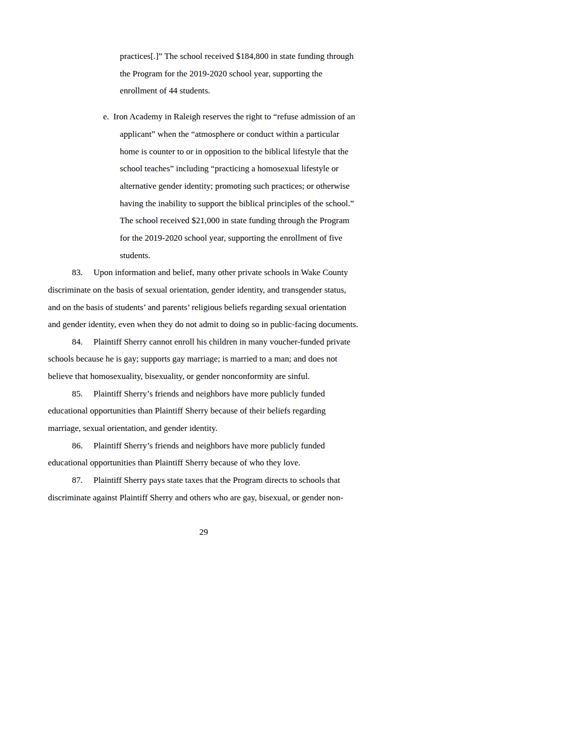practices[.]” The school received $184,800 in state funding through the Program for the 2019-2020 school year, supporting the enrollment of 44 students.
e. Iron Academy in Raleigh reserves the right to “refuse admission of an applicant” when the “atmosphere or conduct within a particular home is counter to or in opposition to the biblical lifestyle that the school teaches” including “practicing a homosexual lifestyle or alternative gender identity; promoting such practices; or otherwise having the inability to support the biblical principles of the school.” The school received $21,000 in state funding through the Program for the 2019-2020 school year, supporting the enrollment of five students.
83. Upon information and belief, many other private schools in Wake County discriminate on the basis of sexual orientation, gender identity, and transgender status, and on the basis of students’ and parents’ religious beliefs regarding sexual orientation and gender identity, even when they do not admit to doing so in public-facing documents.
84. Plaintiff Sherry cannot enroll his children in many voucher-funded private schools because he is gay; supports gay marriage; is married to a man; and does not believe that homosexuality, bisexuality, or gender nonconformity are sinful.
85. Plaintiff Sherry’s friends and neighbors have more publicly funded educational opportunities than Plaintiff Sherry because of their beliefs regarding marriage, sexual orientation, and gender identity.
86. Plaintiff Sherry’s friends and neighbors have more publicly funded educational opportunities than Plaintiff Sherry because of who they love.
87. Plaintiff Sherry pays state taxes that the Program directs to schools that discriminate against Plaintiff Sherry and others who are gay, bisexual, or gender non-
29